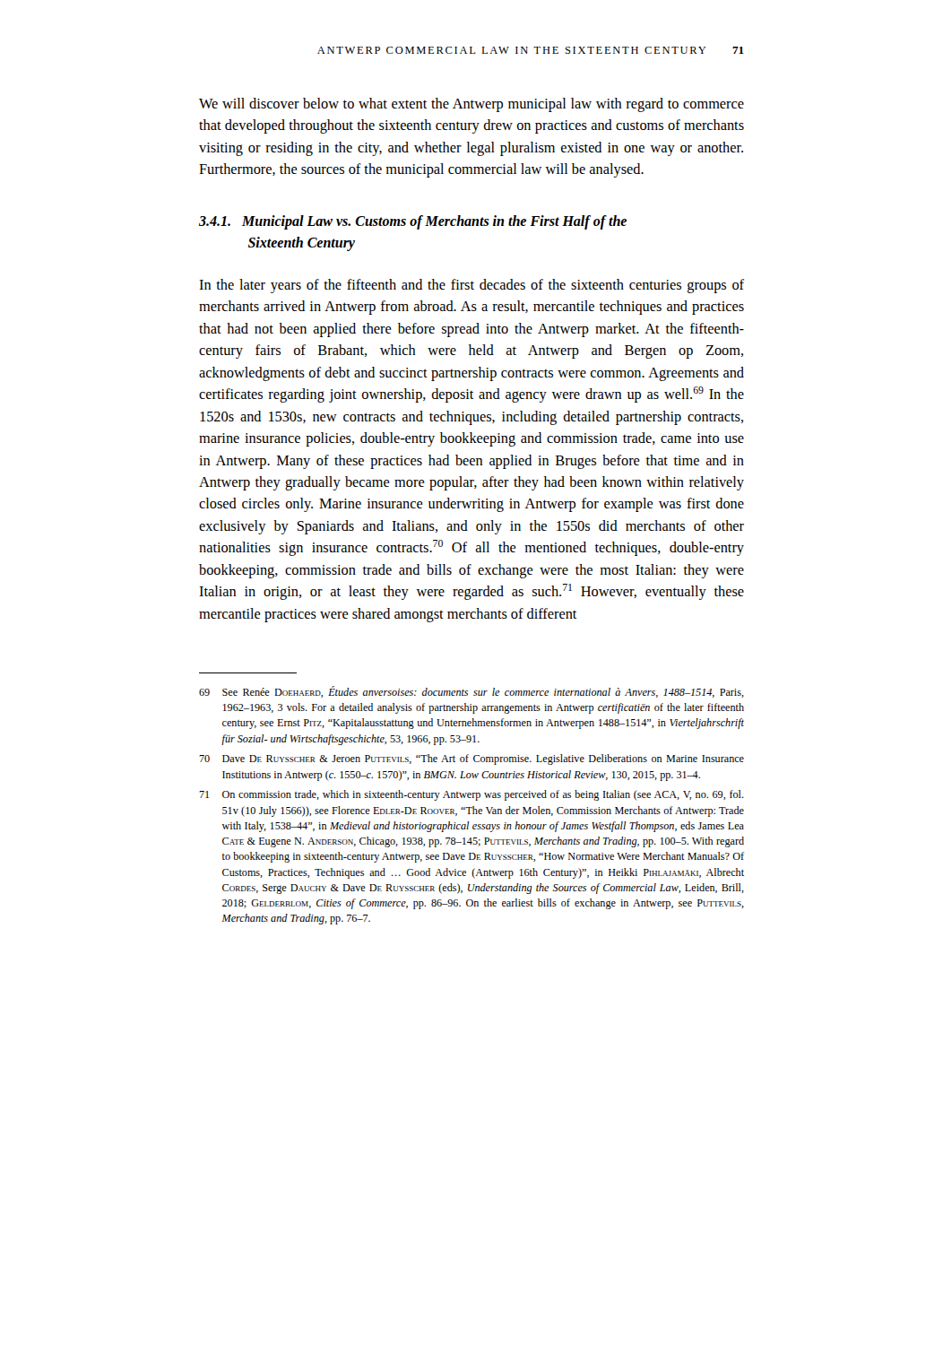Antwerp Commercial Law in the Sixteenth Century
71
We will discover below to what extent the Antwerp municipal law with regard to commerce that developed throughout the sixteenth century drew on practices and customs of merchants visiting or residing in the city, and whether legal pluralism existed in one way or another. Furthermore, the sources of the municipal commercial law will be analysed.
3.4.1. Municipal Law vs. Customs of Merchants in the First Half of the Sixteenth Century
In the later years of the fifteenth and the first decades of the sixteenth centuries groups of merchants arrived in Antwerp from abroad. As a result, mercantile techniques and practices that had not been applied there before spread into the Antwerp market. At the fifteenth-century fairs of Brabant, which were held at Antwerp and Bergen op Zoom, acknowledgments of debt and succinct partnership contracts were common. Agreements and certificates regarding joint ownership, deposit and agency were drawn up as well.69 In the 1520s and 1530s, new contracts and techniques, including detailed partnership contracts, marine insurance policies, double-entry bookkeeping and commission trade, came into use in Antwerp. Many of these practices had been applied in Bruges before that time and in Antwerp they gradually became more popular, after they had been known within relatively closed circles only. Marine insurance underwriting in Antwerp for example was first done exclusively by Spaniards and Italians, and only in the 1550s did merchants of other nationalities sign insurance contracts.70 Of all the mentioned techniques, double-entry bookkeeping, commission trade and bills of exchange were the most Italian: they were Italian in origin, or at least they were regarded as such.71 However, eventually these mercantile practices were shared amongst merchants of different
69
See Renée Doehaerd, Études anversoises: documents sur le commerce international à Anvers, 1488–1514, Paris, 1962–1963, 3 vols. For a detailed analysis of partnership arrangements in Antwerp certificatiën of the later fifteenth century, see Ernst Pitz, “Kapitalausstattung und Unternehmensformen in Antwerpen 1488–1514”, in Vierteljahrschrift für Sozial- und Wirtschaftsgeschichte, 53, 1966, pp. 53–91.
70
Dave De Ruysscher & Jeroen Puttevils, “The Art of Compromise. Legislative Deliberations on Marine Insurance Institutions in Antwerp (c. 1550–c. 1570)”, in BMGN. Low Countries Historical Review, 130, 2015, pp. 31–4.
71
On commission trade, which in sixteenth-century Antwerp was perceived of as being Italian (see ACA, V, no. 69, fol. 51v (10 July 1566)), see Florence Edler-De Roover, “The Van der Molen, Commission Merchants of Antwerp: Trade with Italy, 1538–44”, in Medieval and historiographical essays in honour of James Westfall Thompson, eds James Lea Cate & Eugene N. Anderson, Chicago, 1938, pp. 78–145; Puttevils, Merchants and Trading, pp. 100–5. With regard to bookkeeping in sixteenth-century Antwerp, see Dave De Ruysscher, “How Normative Were Merchant Manuals? Of Customs, Practices, Techniques and … Good Advice (Antwerp 16th Century)”, in Heikki Pihlajamäki, Albrecht Cordes, Serge Dauchy & Dave De Ruysscher (eds), Understanding the Sources of Commercial Law, Leiden, Brill, 2018; Gelderblom, Cities of Commerce, pp. 86–96. On the earliest bills of exchange in Antwerp, see Puttevils, Merchants and Trading, pp. 76–7.